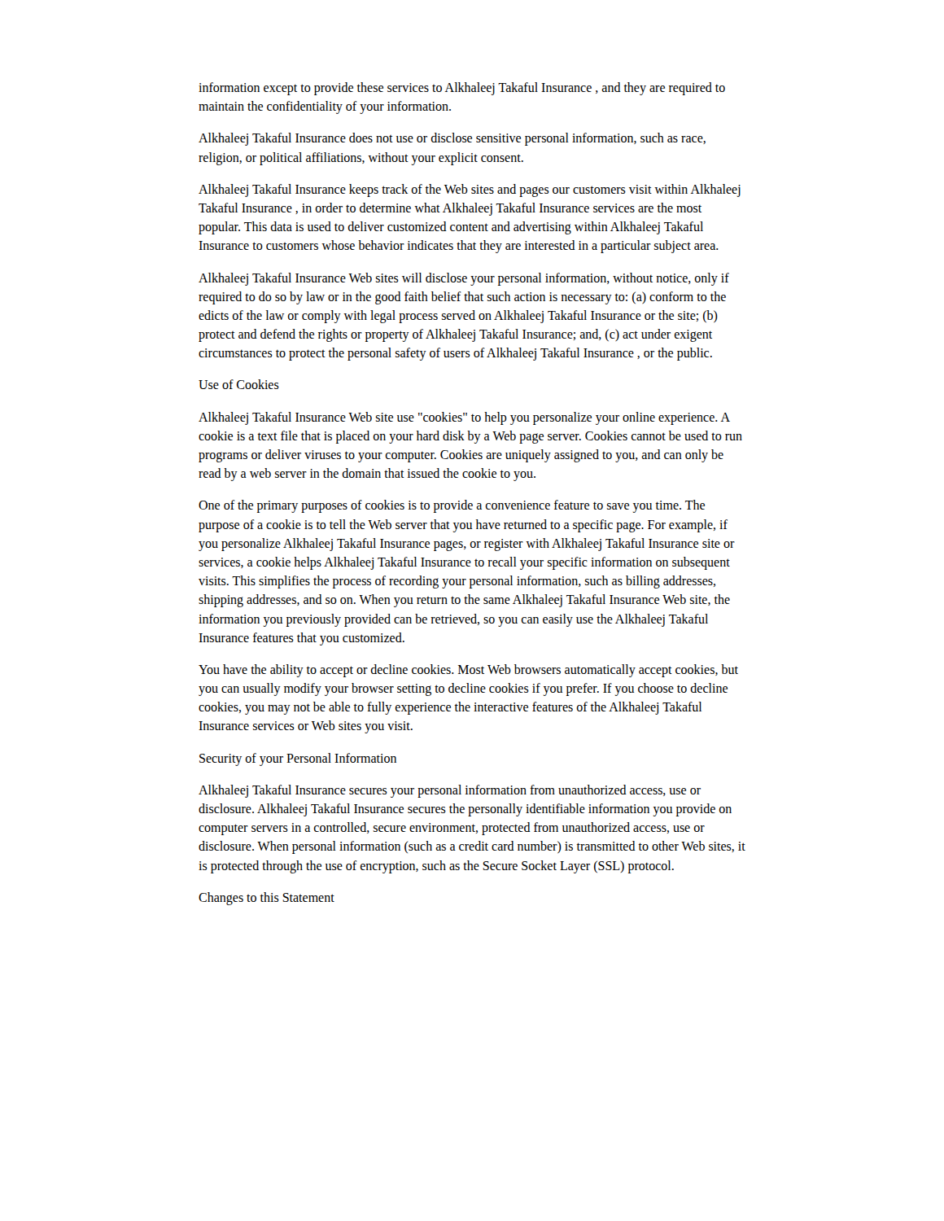information except to provide these services to Alkhaleej Takaful Insurance , and they are required to maintain the confidentiality of your information.
Alkhaleej Takaful Insurance does not use or disclose sensitive personal information, such as race, religion, or political affiliations, without your explicit consent.
Alkhaleej Takaful Insurance keeps track of the Web sites and pages our customers visit within Alkhaleej Takaful Insurance , in order to determine what Alkhaleej Takaful Insurance services are the most popular. This data is used to deliver customized content and advertising within Alkhaleej Takaful Insurance to customers whose behavior indicates that they are interested in a particular subject area.
Alkhaleej Takaful Insurance Web sites will disclose your personal information, without notice, only if required to do so by law or in the good faith belief that such action is necessary to: (a) conform to the edicts of the law or comply with legal process served on Alkhaleej Takaful Insurance or the site; (b) protect and defend the rights or property of Alkhaleej Takaful Insurance; and, (c) act under exigent circumstances to protect the personal safety of users of Alkhaleej Takaful Insurance , or the public.
Use of Cookies
Alkhaleej Takaful Insurance Web site use "cookies" to help you personalize your online experience. A cookie is a text file that is placed on your hard disk by a Web page server. Cookies cannot be used to run programs or deliver viruses to your computer. Cookies are uniquely assigned to you, and can only be read by a web server in the domain that issued the cookie to you.
One of the primary purposes of cookies is to provide a convenience feature to save you time. The purpose of a cookie is to tell the Web server that you have returned to a specific page. For example, if you personalize Alkhaleej Takaful Insurance pages, or register with Alkhaleej Takaful Insurance site or services, a cookie helps Alkhaleej Takaful Insurance to recall your specific information on subsequent visits. This simplifies the process of recording your personal information, such as billing addresses, shipping addresses, and so on. When you return to the same Alkhaleej Takaful Insurance Web site, the information you previously provided can be retrieved, so you can easily use the Alkhaleej Takaful Insurance features that you customized.
You have the ability to accept or decline cookies. Most Web browsers automatically accept cookies, but you can usually modify your browser setting to decline cookies if you prefer. If you choose to decline cookies, you may not be able to fully experience the interactive features of the Alkhaleej Takaful Insurance services or Web sites you visit.
Security of your Personal Information
Alkhaleej Takaful Insurance secures your personal information from unauthorized access, use or disclosure. Alkhaleej Takaful Insurance secures the personally identifiable information you provide on computer servers in a controlled, secure environment, protected from unauthorized access, use or disclosure. When personal information (such as a credit card number) is transmitted to other Web sites, it is protected through the use of encryption, such as the Secure Socket Layer (SSL) protocol.
Changes to this Statement